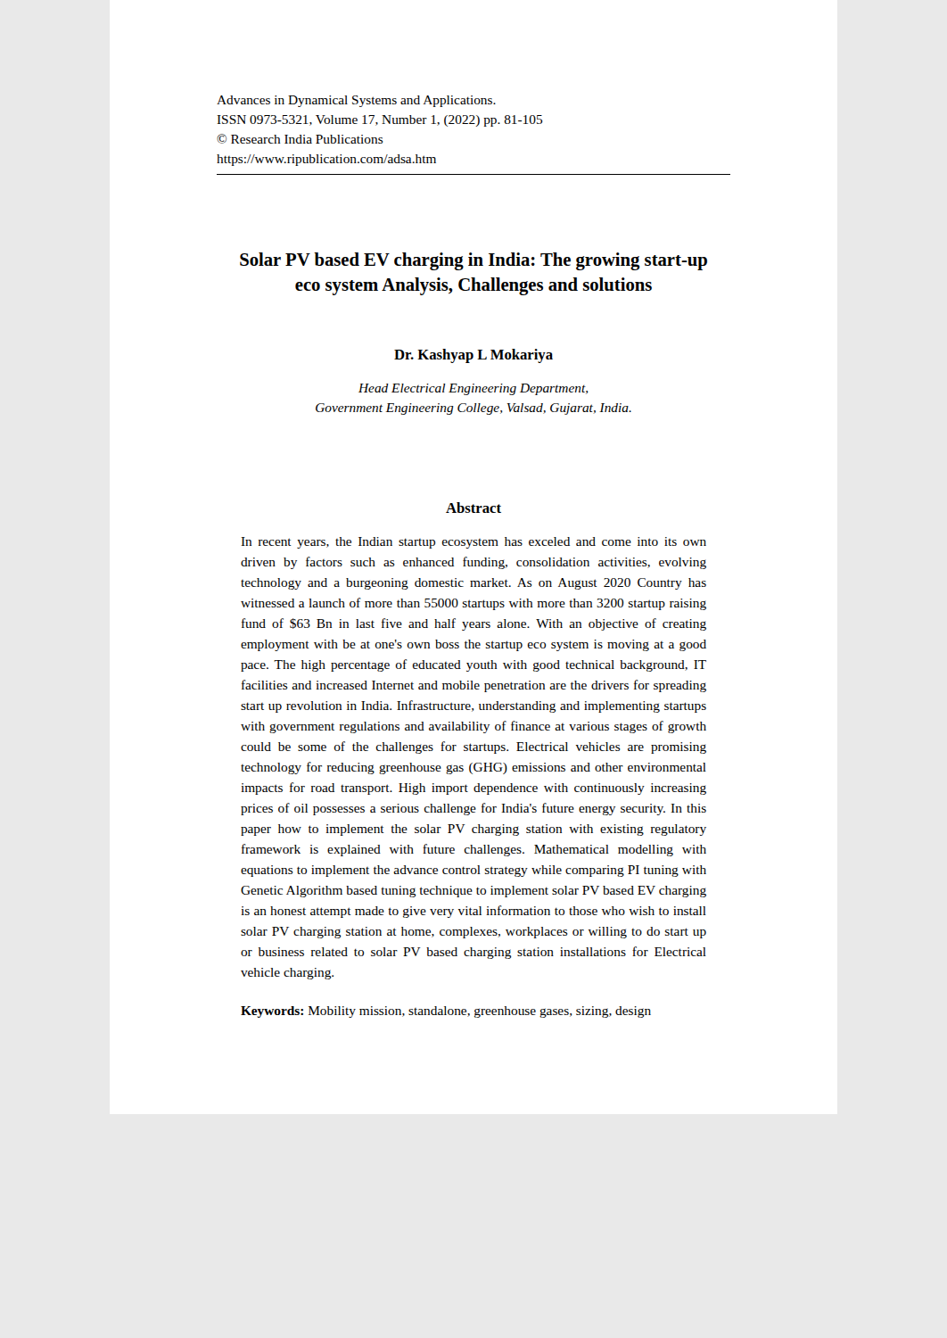Advances in Dynamical Systems and Applications.
ISSN 0973-5321, Volume 17, Number 1, (2022) pp. 81-105
© Research India Publications
https://www.ripublication.com/adsa.htm
Solar PV based EV charging in India: The growing start-up eco system Analysis, Challenges and solutions
Dr. Kashyap L Mokariya
Head Electrical Engineering Department,
Government Engineering College, Valsad, Gujarat, India.
Abstract
In recent years, the Indian startup ecosystem has exceled and come into its own driven by factors such as enhanced funding, consolidation activities, evolving technology and a burgeoning domestic market. As on August 2020 Country has witnessed a launch of more than 55000 startups with more than 3200 startup raising fund of $63 Bn in last five and half years alone. With an objective of creating employment with be at one's own boss the startup eco system is moving at a good pace. The high percentage of educated youth with good technical background, IT facilities and increased Internet and mobile penetration are the drivers for spreading start up revolution in India. Infrastructure, understanding and implementing startups with government regulations and availability of finance at various stages of growth could be some of the challenges for startups. Electrical vehicles are promising technology for reducing greenhouse gas (GHG) emissions and other environmental impacts for road transport. High import dependence with continuously increasing prices of oil possesses a serious challenge for India's future energy security. In this paper how to implement the solar PV charging station with existing regulatory framework is explained with future challenges. Mathematical modelling with equations to implement the advance control strategy while comparing PI tuning with Genetic Algorithm based tuning technique to implement solar PV based EV charging is an honest attempt made to give very vital information to those who wish to install solar PV charging station at home, complexes, workplaces or willing to do start up or business related to solar PV based charging station installations for Electrical vehicle charging.
Keywords: Mobility mission, standalone, greenhouse gases, sizing, design